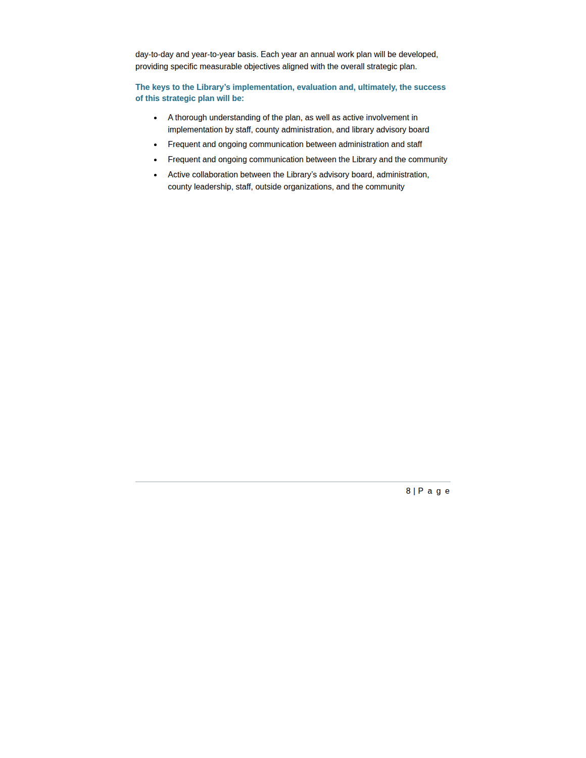day-to-day and year-to-year basis. Each year an annual work plan will be developed, providing specific measurable objectives aligned with the overall strategic plan.
The keys to the Library’s implementation, evaluation and, ultimately, the success of this strategic plan will be:
A thorough understanding of the plan, as well as active involvement in implementation by staff, county administration, and library advisory board
Frequent and ongoing communication between administration and staff
Frequent and ongoing communication between the Library and the community
Active collaboration between the Library’s advisory board, administration, county leadership, staff, outside organizations, and the community
8 | P a g e